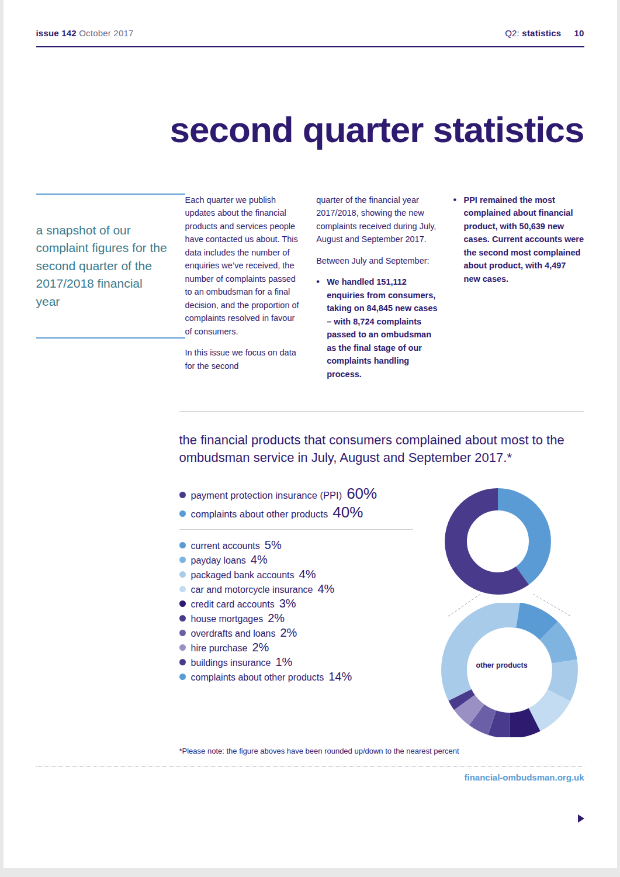issue 142 October 2017
Q2: statistics 10
second quarter statistics
a snapshot of our complaint figures for the second quarter of the 2017/2018 financial year
Each quarter we publish updates about the financial products and services people have contacted us about. This data includes the number of enquiries we’ve received, the number of complaints passed to an ombudsman for a final decision, and the proportion of complaints resolved in favour of consumers.
In this issue we focus on data for the second
quarter of the financial year 2017/2018, showing the new complaints received during July, August and September 2017.
Between July and September:
We handled 151,112 enquiries from consumers, taking on 84,845 new cases – with 8,724 complaints passed to an ombudsman as the final stage of our complaints handling process.
PPI remained the most complained about financial product, with 50,639 new cases. Current accounts were the second most complained about product, with 4,497 new cases.
the financial products that consumers complained about most to the ombudsman service in July, August and September 2017.*
payment protection insurance (PPI) 60%
complaints about other products 40%
current accounts 5%
payday loans 4%
packaged bank accounts 4%
car and motorcycle insurance 4%
credit card accounts 3%
house mortgages 2%
overdrafts and loans 2%
hire purchase 2%
buildings insurance 1%
complaints about other products 14%
segments (of 40% total, scaled to full circle): current accounts 5/40=12.5% -> 74.6 payday loans 4/40=10% -> 59.7 packaged bank 4/40=10% -> 59.7 car/motorcycle 4/40=10% -> 59.7 credit card 3/40=7.5% -> 44.8 house mortgages 2/40=5% -> 29.8 overdrafts 2/40=5% -> 29.8 hire purchase 2/40=5% -> 29.8 buildings 1/40=2.5% -> 14.9 other 14/40=35% -> 208.9
other products
*Please note: the figure aboves have been rounded up/down to the nearest percent
financial-ombudsman.org.uk